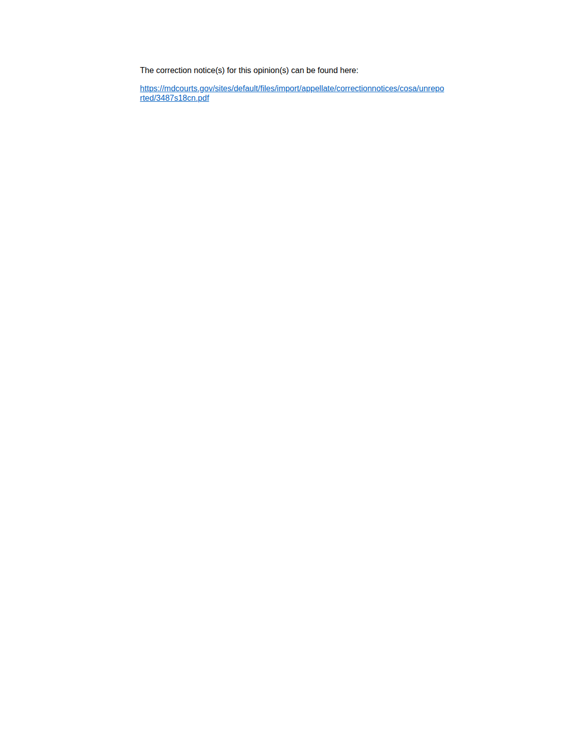The correction notice(s) for this opinion(s) can be found here:
https://mdcourts.gov/sites/default/files/import/appellate/correctionnotices/cosa/unreported/3487s18cn.pdf